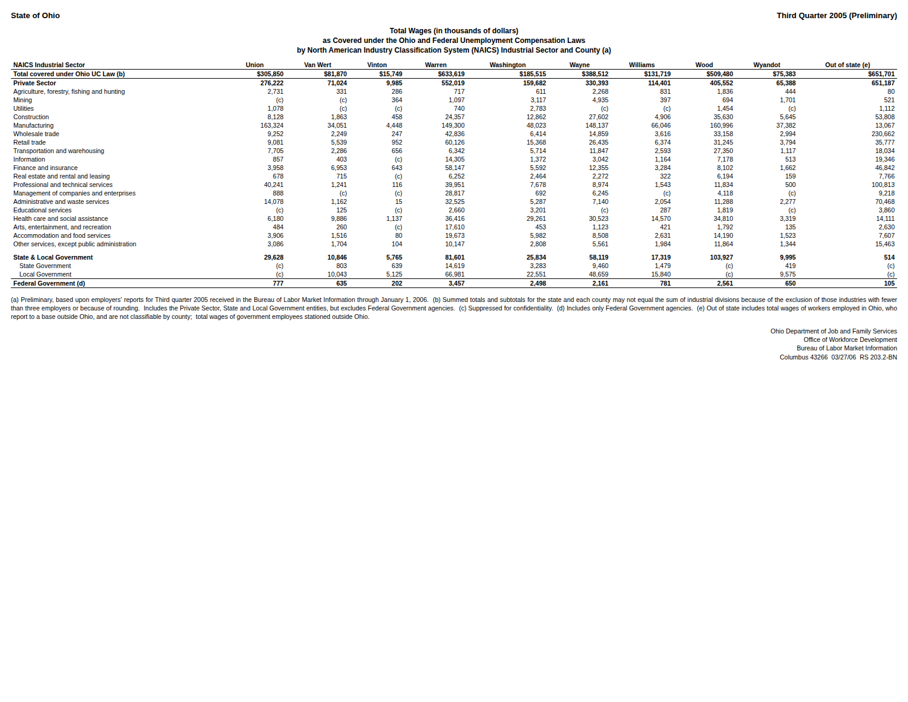State of Ohio Third Quarter 2005 (Preliminary)
Total Wages (in thousands of dollars)
as Covered under the Ohio and Federal Unemployment Compensation Laws
by North American Industry Classification System (NAICS) Industrial Sector and County (a)
| NAICS Industrial Sector | Union | Van Wert | Vinton | Warren | Washington | Wayne | Williams | Wood | Wyandot | Out of state (e) |
| --- | --- | --- | --- | --- | --- | --- | --- | --- | --- | --- |
| Total covered under Ohio UC Law (b) | $305,850 | $81,870 | $15,749 | $633,619 | $185,515 | $388,512 | $131,719 | $509,480 | $75,383 | $651,701 |
| Private Sector | 276,222 | 71,024 | 9,985 | 552,019 | 159,682 | 330,393 | 114,401 | 405,552 | 65,388 | 651,187 |
| Agriculture, forestry, fishing and hunting | 2,731 | 331 | 286 | 717 | 611 | 2,268 | 831 | 1,836 | 444 | 80 |
| Mining | (c) | (c) | 364 | 1,097 | 3,117 | 4,935 | 397 | 694 | 1,701 | 521 |
| Utilities | 1,078 | (c) | (c) | 740 | 2,783 | (c) | (c) | 1,454 | (c) | 1,112 |
| Construction | 8,128 | 1,863 | 458 | 24,357 | 12,862 | 27,602 | 4,906 | 35,630 | 5,645 | 53,808 |
| Manufacturing | 163,324 | 34,051 | 4,448 | 149,300 | 48,023 | 148,137 | 66,046 | 160,996 | 37,382 | 13,067 |
| Wholesale trade | 9,252 | 2,249 | 247 | 42,836 | 6,414 | 14,859 | 3,616 | 33,158 | 2,994 | 230,662 |
| Retail trade | 9,081 | 5,539 | 952 | 60,126 | 15,368 | 26,435 | 6,374 | 31,245 | 3,794 | 35,777 |
| Transportation and warehousing | 7,705 | 2,286 | 656 | 6,342 | 5,714 | 11,847 | 2,593 | 27,350 | 1,117 | 18,034 |
| Information | 857 | 403 | (c) | 14,305 | 1,372 | 3,042 | 1,164 | 7,178 | 513 | 19,346 |
| Finance and insurance | 3,958 | 6,953 | 643 | 58,147 | 5,592 | 12,355 | 3,284 | 8,102 | 1,662 | 46,842 |
| Real estate and rental and leasing | 678 | 715 | (c) | 6,252 | 2,464 | 2,272 | 322 | 6,194 | 159 | 7,766 |
| Professional and technical services | 40,241 | 1,241 | 116 | 39,951 | 7,678 | 8,974 | 1,543 | 11,834 | 500 | 100,813 |
| Management of companies and enterprises | 888 | (c) | (c) | 28,817 | 692 | 6,245 | (c) | 4,118 | (c) | 9,218 |
| Administrative and waste services | 14,078 | 1,162 | 15 | 32,525 | 5,287 | 7,140 | 2,054 | 11,288 | 2,277 | 70,468 |
| Educational services | (c) | 125 | (c) | 2,660 | 3,201 | (c) | 287 | 1,819 | (c) | 3,860 |
| Health care and social assistance | 6,180 | 9,886 | 1,137 | 36,416 | 29,261 | 30,523 | 14,570 | 34,810 | 3,319 | 14,111 |
| Arts, entertainment, and recreation | 484 | 260 | (c) | 17,610 | 453 | 1,123 | 421 | 1,792 | 135 | 2,630 |
| Accommodation and food services | 3,906 | 1,516 | 80 | 19,673 | 5,982 | 8,508 | 2,631 | 14,190 | 1,523 | 7,607 |
| Other services, except public administration | 3,086 | 1,704 | 104 | 10,147 | 2,808 | 5,561 | 1,984 | 11,864 | 1,344 | 15,463 |
| State & Local Government | 29,628 | 10,846 | 5,765 | 81,601 | 25,834 | 58,119 | 17,319 | 103,927 | 9,995 | 514 |
| State Government | (c) | 803 | 639 | 14,619 | 3,283 | 9,460 | 1,479 | (c) | 419 | (c) |
| Local Government | (c) | 10,043 | 5,125 | 66,981 | 22,551 | 48,659 | 15,840 | (c) | 9,575 | (c) |
| Federal Government (d) | 777 | 635 | 202 | 3,457 | 2,498 | 2,161 | 781 | 2,561 | 650 | 105 |
(a) Preliminary, based upon employers' reports for Third quarter 2005 received in the Bureau of Labor Market Information through January 1, 2006. (b) Summed totals and subtotals for the state and each county may not equal the sum of industrial divisions because of the exclusion of those industries with fewer than three employers or because of rounding. Includes the Private Sector, State and Local Government entities, but excludes Federal Government agencies. (c) Suppressed for confidentiality. (d) Includes only Federal Government agencies. (e) Out of state includes total wages of workers employed in Ohio, who report to a base outside Ohio, and are not classifiable by county; total wages of government employees stationed outside Ohio.
Ohio Department of Job and Family Services
Office of Workforce Development
Bureau of Labor Market Information
Columbus 43266 03/27/06 RS 203.2-BN